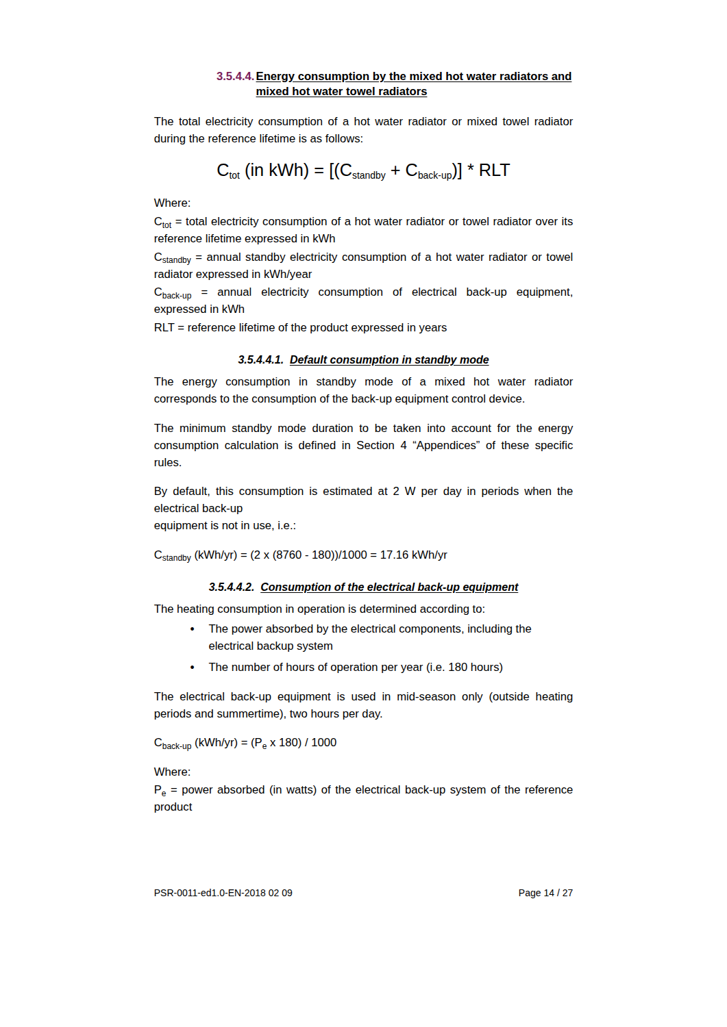3.5.4.4. Energy consumption by the mixed hot water radiators and mixed hot water towel radiators
The total electricity consumption of a hot water radiator or mixed towel radiator during the reference lifetime is as follows:
Ctot (in kWh) = [(Cstandby + Cback-up)] * RLT
Where:
Ctot = total electricity consumption of a hot water radiator or towel radiator over its reference lifetime expressed in kWh
Cstandby = annual standby electricity consumption of a hot water radiator or towel radiator expressed in kWh/year
Cback-up = annual electricity consumption of electrical back-up equipment, expressed in kWh
RLT = reference lifetime of the product expressed in years
3.5.4.4.1. Default consumption in standby mode
The energy consumption in standby mode of a mixed hot water radiator corresponds to the consumption of the back-up equipment control device.
The minimum standby mode duration to be taken into account for the energy consumption calculation is defined in Section 4 “Appendices” of these specific rules.
By default, this consumption is estimated at 2 W per day in periods when the electrical back-up
equipment is not in use, i.e.:
Cstandby (kWh/yr) = (2 x (8760 - 180))/1000 = 17.16 kWh/yr
3.5.4.4.2. Consumption of the electrical back-up equipment
The heating consumption in operation is determined according to:
The power absorbed by the electrical components, including the electrical backup system
The number of hours of operation per year (i.e. 180 hours)
The electrical back-up equipment is used in mid-season only (outside heating periods and summertime), two hours per day.
Cback-up (kWh/yr) = (Pe x 180) / 1000
Where:
Pe = power absorbed (in watts) of the electrical back-up system of the reference product
PSR-0011-ed1.0-EN-2018 02 09
Page 14 / 27